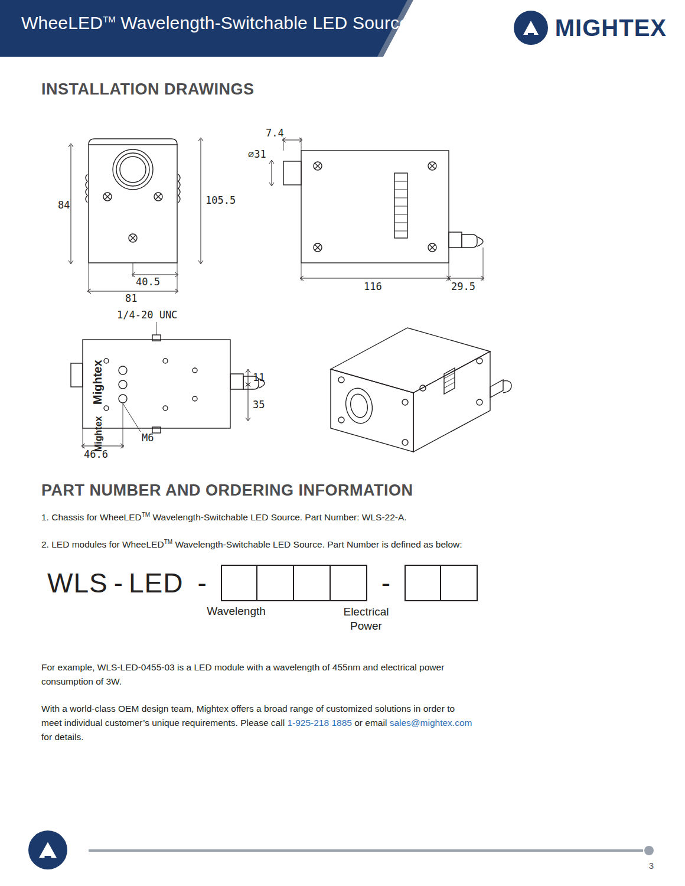WheeLEDTM Wavelength-Switchable LED Sources
MIGHTEX
INSTALLATION DRAWINGS
84 105.5 40.5 81
7.4 ⌀31 116 29.5
1/4-20 UNC Mightex Mightex M6 11 35 46.6
PART NUMBER AND ORDERING INFORMATION
1. Chassis for WheeLEDTM Wavelength-Switchable LED Source. Part Number: WLS-22-A.
2. LED modules for WheeLEDTM Wavelength-Switchable LED Source. Part Number is defined as below:
WLS
-
LED
-
-
Wavelength
Electrical
Power
For example, WLS-LED-0455-03 is a LED module with a wavelength of 455nm and electrical power
consumption of 3W.
With a world-class OEM design team, Mightex offers a broad range of customized solutions in order to
meet individual customer’s unique requirements. Please call 1-925-218 1885 or email sales@mightex.com
for details.
3